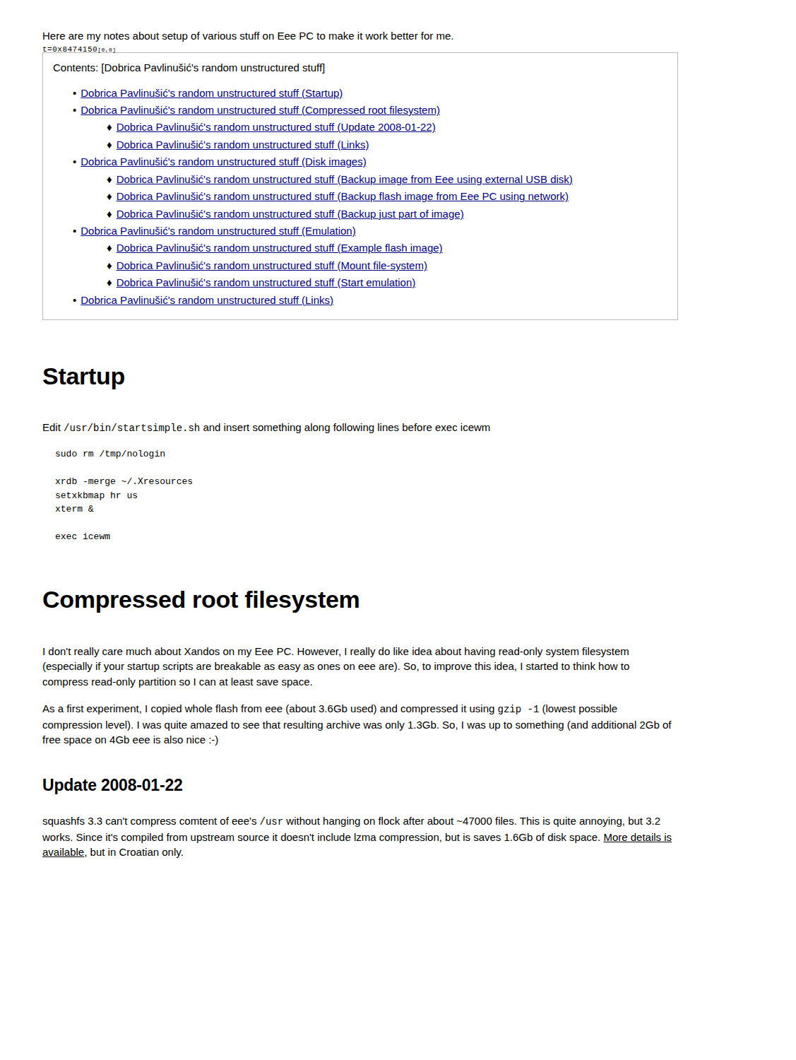Here are my notes about setup of various stuff on Eee PC to make it work better for me.
t=0x8474150[0,0]
Contents: [Dobrica Pavlinušić's random unstructured stuff]
Dobrica Pavlinušić's random unstructured stuff (Startup)
Dobrica Pavlinušić's random unstructured stuff (Compressed root filesystem)
Dobrica Pavlinušić's random unstructured stuff (Update 2008-01-22)
Dobrica Pavlinušić's random unstructured stuff (Links)
Dobrica Pavlinušić's random unstructured stuff (Disk images)
Dobrica Pavlinušić's random unstructured stuff (Backup image from Eee using external USB disk)
Dobrica Pavlinušić's random unstructured stuff (Backup flash image from Eee PC using network)
Dobrica Pavlinušić's random unstructured stuff (Backup just part of image)
Dobrica Pavlinušić's random unstructured stuff (Emulation)
Dobrica Pavlinušić's random unstructured stuff (Example flash image)
Dobrica Pavlinušić's random unstructured stuff (Mount file-system)
Dobrica Pavlinušić's random unstructured stuff (Start emulation)
Dobrica Pavlinušić's random unstructured stuff (Links)
Startup
Edit /usr/bin/startsimple.sh and insert something along following lines before exec icewm
sudo rm /tmp/nologin

xrdb -merge ~/.Xresources
setxkbmap hr us
xterm &

exec icewm
Compressed root filesystem
I don't really care much about Xandos on my Eee PC. However, I really do like idea about having read-only system filesystem (especially if your startup scripts are breakable as easy as ones on eee are). So, to improve this idea, I started to think how to compress read-only partition so I can at least save space.
As a first experiment, I copied whole flash from eee (about 3.6Gb used) and compressed it using gzip -1 (lowest possible compression level). I was quite amazed to see that resulting archive was only 1.3Gb. So, I was up to something (and additional 2Gb of free space on 4Gb eee is also nice :-)
Update 2008-01-22
squashfs 3.3 can't compress comtent of eee's /usr without hanging on flock after about ~47000 files. This is quite annoying, but 3.2 works. Since it's compiled from upstream source it doesn't include lzma compression, but is saves 1.6Gb of disk space. More details is available, but in Croatian only.